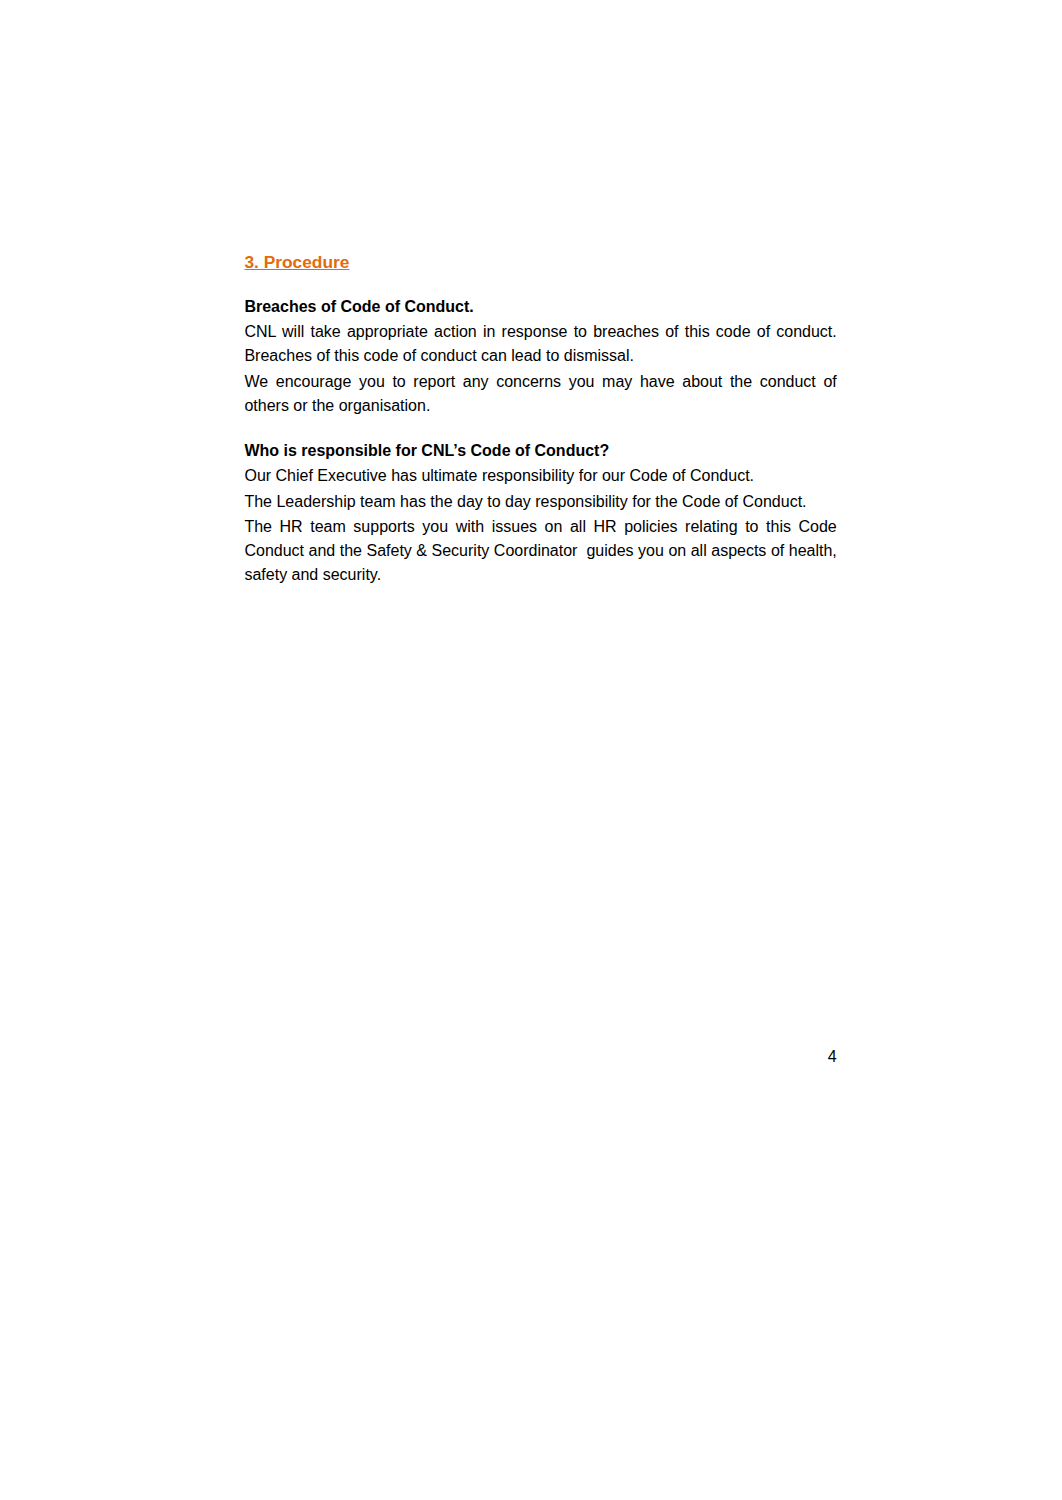3. Procedure
Breaches of Code of Conduct.
CNL will take appropriate action in response to breaches of this code of conduct. Breaches of this code of conduct can lead to dismissal.
We encourage you to report any concerns you may have about the conduct of others or the organisation.
Who is responsible for CNL’s Code of Conduct?
Our Chief Executive has ultimate responsibility for our Code of Conduct.
The Leadership team has the day to day responsibility for the Code of Conduct.
The HR team supports you with issues on all HR policies relating to this Code Conduct and the Safety & Security Coordinator guides you on all aspects of health, safety and security.
4